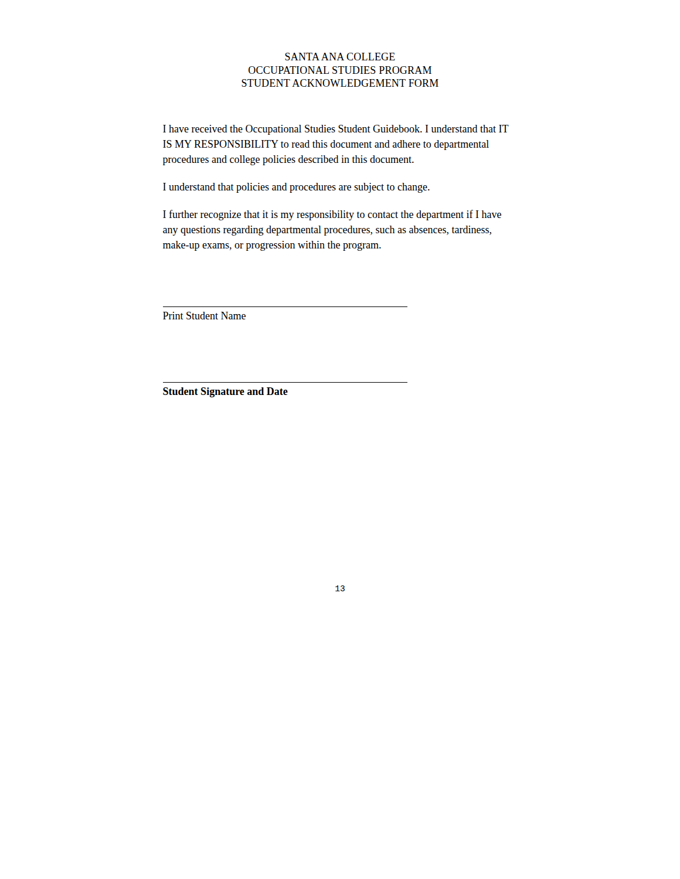SANTA ANA COLLEGE
OCCUPATIONAL STUDIES PROGRAM
STUDENT ACKNOWLEDGEMENT FORM
I have received the Occupational Studies Student Guidebook. I understand that IT IS MY RESPONSIBILITY to read this document and adhere to departmental procedures and college policies described in this document.
I understand that policies and procedures are subject to change.
I further recognize that it is my responsibility to contact the department if I have any questions regarding departmental procedures, such as absences, tardiness, make-up exams, or progression within the program.
Print Student Name
Student Signature and Date
13